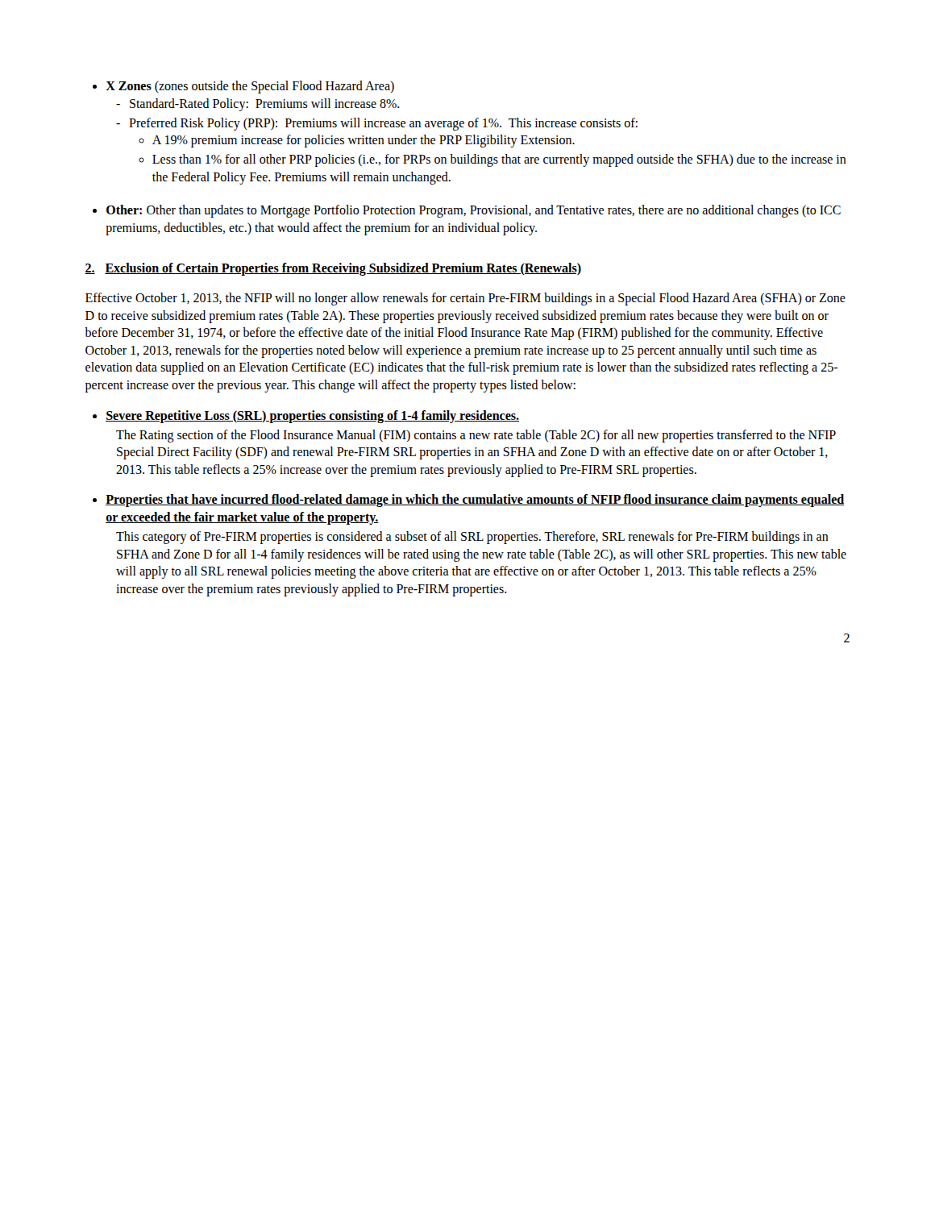X Zones (zones outside the Special Flood Hazard Area)
Standard-Rated Policy: Premiums will increase 8%.
Preferred Risk Policy (PRP): Premiums will increase an average of 1%. This increase consists of:
A 19% premium increase for policies written under the PRP Eligibility Extension.
Less than 1% for all other PRP policies (i.e., for PRPs on buildings that are currently mapped outside the SFHA) due to the increase in the Federal Policy Fee. Premiums will remain unchanged.
Other: Other than updates to Mortgage Portfolio Protection Program, Provisional, and Tentative rates, there are no additional changes (to ICC premiums, deductibles, etc.) that would affect the premium for an individual policy.
2. Exclusion of Certain Properties from Receiving Subsidized Premium Rates (Renewals)
Effective October 1, 2013, the NFIP will no longer allow renewals for certain Pre-FIRM buildings in a Special Flood Hazard Area (SFHA) or Zone D to receive subsidized premium rates (Table 2A). These properties previously received subsidized premium rates because they were built on or before December 31, 1974, or before the effective date of the initial Flood Insurance Rate Map (FIRM) published for the community. Effective October 1, 2013, renewals for the properties noted below will experience a premium rate increase up to 25 percent annually until such time as elevation data supplied on an Elevation Certificate (EC) indicates that the full-risk premium rate is lower than the subsidized rates reflecting a 25-percent increase over the previous year. This change will affect the property types listed below:
Severe Repetitive Loss (SRL) properties consisting of 1-4 family residences.
The Rating section of the Flood Insurance Manual (FIM) contains a new rate table (Table 2C) for all new properties transferred to the NFIP Special Direct Facility (SDF) and renewal Pre-FIRM SRL properties in an SFHA and Zone D with an effective date on or after October 1, 2013. This table reflects a 25% increase over the premium rates previously applied to Pre-FIRM SRL properties.
Properties that have incurred flood-related damage in which the cumulative amounts of NFIP flood insurance claim payments equaled or exceeded the fair market value of the property.
This category of Pre-FIRM properties is considered a subset of all SRL properties. Therefore, SRL renewals for Pre-FIRM buildings in an SFHA and Zone D for all 1-4 family residences will be rated using the new rate table (Table 2C), as will other SRL properties. This new table will apply to all SRL renewal policies meeting the above criteria that are effective on or after October 1, 2013. This table reflects a 25% increase over the premium rates previously applied to Pre-FIRM properties.
2